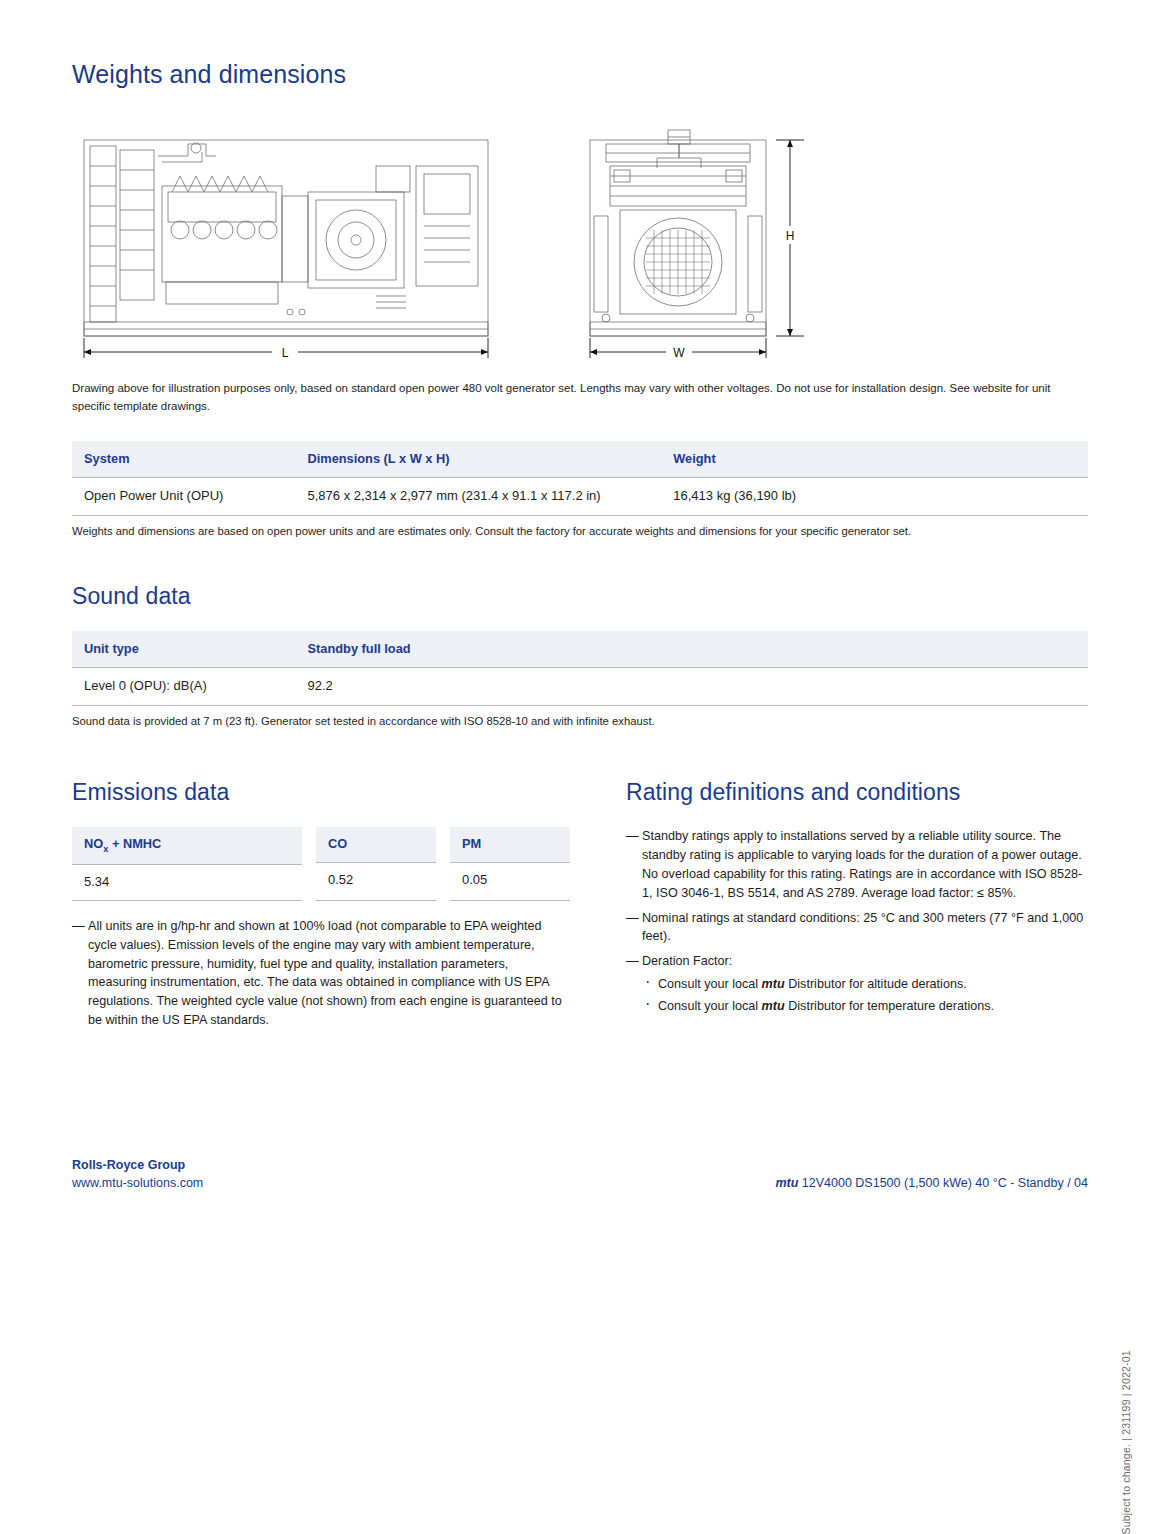Weights and dimensions
L
H W
Drawing above for illustration purposes only, based on standard open power 480 volt generator set. Lengths may vary with other voltages. Do not use for installation design. See website for unit specific template drawings.
| System | Dimensions (L x W x H) | Weight |
| --- | --- | --- |
| Open Power Unit (OPU) | 5,876 x 2,314 x 2,977 mm (231.4 x 91.1 x 117.2 in) | 16,413 kg (36,190 lb) |
Weights and dimensions are based on open power units and are estimates only. Consult the factory for accurate weights and dimensions for your specific generator set.
Sound data
| Unit type | Standby full load |
| --- | --- |
| Level 0 (OPU): dB(A) | 92.2 |
Sound data is provided at 7 m (23 ft). Generator set tested in accordance with ISO 8528-10 and with infinite exhaust.
Emissions data
| NO x + NMHC |
| --- |
| 5.34 |
| CO |
| --- |
| 0.52 |
| PM |
| --- |
| 0.05 |
All units are in g/hp-hr and shown at 100% load (not comparable to EPA weighted cycle values). Emission levels of the engine may vary with ambient temperature, barometric pressure, humidity, fuel type and quality, installation parameters, measuring instrumentation, etc. The data was obtained in compliance with US EPA regulations. The weighted cycle value (not shown) from each engine is guaranteed to be within the US EPA standards.
Rating definitions and conditions
Standby ratings apply to installations served by a reliable utility source. The standby rating is applicable to varying loads for the duration of a power outage. No overload capability for this rating. Ratings are in accordance with ISO 8528-1, ISO 3046-1, BS 5514, and AS 2789. Average load factor: ≤ 85%.
Nominal ratings at standard conditions: 25 °C and 300 meters (77 °F and 1,000 feet).
Deration Factor:
Consult your local mtu Distributor for altitude derations.
Consult your local mtu Distributor for temperature derations.
Subject to change. | 231199 | 2022-01
Rolls-Royce Group
www.mtu-solutions.com
mtu 12V4000 DS1500 (1,500 kWe) 40 °C - Standby / 04